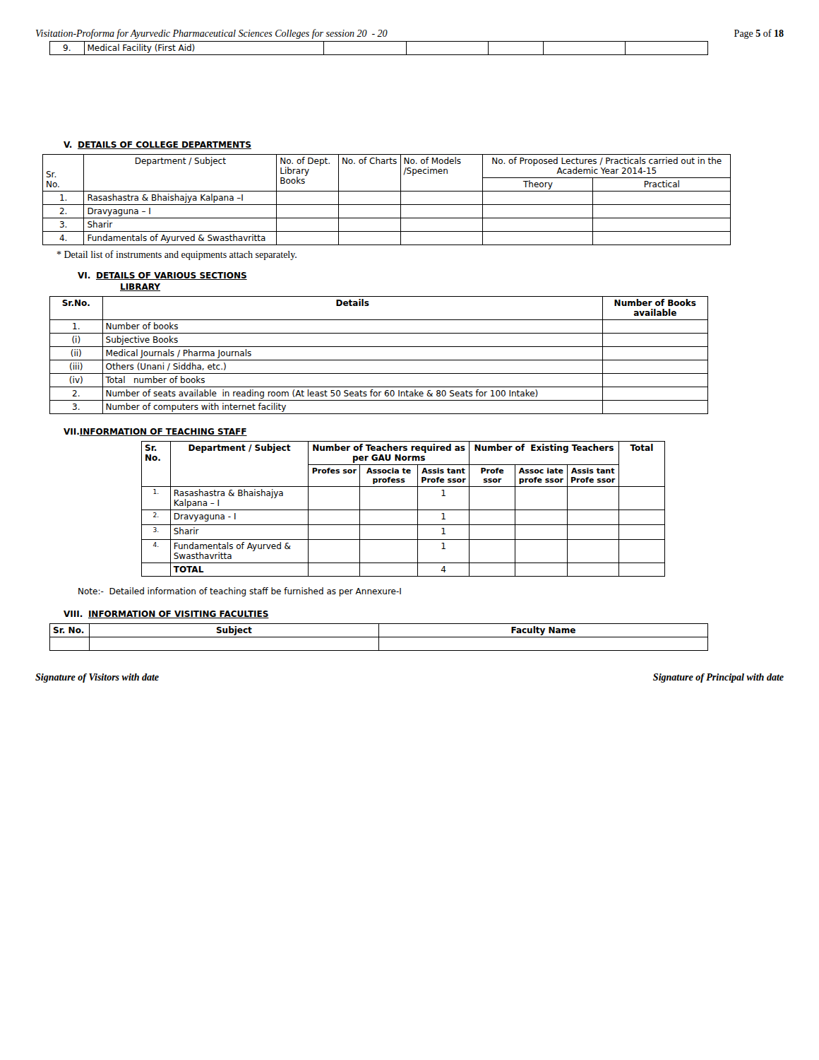Visitation-Proforma for Ayurvedic Pharmaceutical Sciences Colleges for session 20 - 20
Page 5 of 18
| 9. | Medical Facility (First Aid) | | | | | |
V. DETAILS OF COLLEGE DEPARTMENTS
| Sr. No. | Department / Subject | No. of Dept. Library Books | No. of Charts | No. of Models /Specimen | No. of Proposed Lectures / Practicals carried out in the Academic Year 2014-15 |
| Theory | Practical |
| 1. | Rasashastra & Bhaishajya Kalpana –I | | | | | |
| 2. | Dravyaguna – I | | | | | |
| 3. | Sharir | | | | | |
| 4. | Fundamentals of Ayurved & Swasthavritta | | | | | |
* Detail list of instruments and equipments attach separately.
VI. DETAILS OF VARIOUS SECTIONS
LIBRARY
| Sr.No. | Details | Number of Books available |
| 1. | Number of books | |
| (i) | Subjective Books | |
| (ii) | Medical Journals / Pharma Journals | |
| (iii) | Others (Unani / Siddha, etc.) | |
| (iv) | Total number of books | |
| 2. | Number of seats available in reading room (At least 50 Seats for 60 Intake & 80 Seats for 100 Intake) | |
| 3. | Number of computers with internet facility | |
VII. INFORMATION OF TEACHING STAFF
| Sr. No. | Department / Subject | Number of Teachers required as per GAU Norms | Number of Existing Teachers | Total |
| Profes sor | Associa te profess | Assis tant Profe ssor | Profe ssor | Assoc iate profe ssor | Assis tant Profe ssor |
| 1. | Rasashastra & Bhaishajya Kalpana – I | | | 1 | | | | |
| 2. | Dravyaguna - I | | | 1 | | | | |
| 3. | Sharir | | | 1 | | | | |
| 4. | Fundamentals of Ayurved & Swasthavritta | | | 1 | | | | |
| | TOTAL | | | 4 | | | | |
Note:- Detailed information of teaching staff be furnished as per Annexure-I
VIII. INFORMATION OF VISITING FACULTIES
| Sr. No. | Subject | Faculty Name |
Signature of Visitors with date
Signature of Principal with date